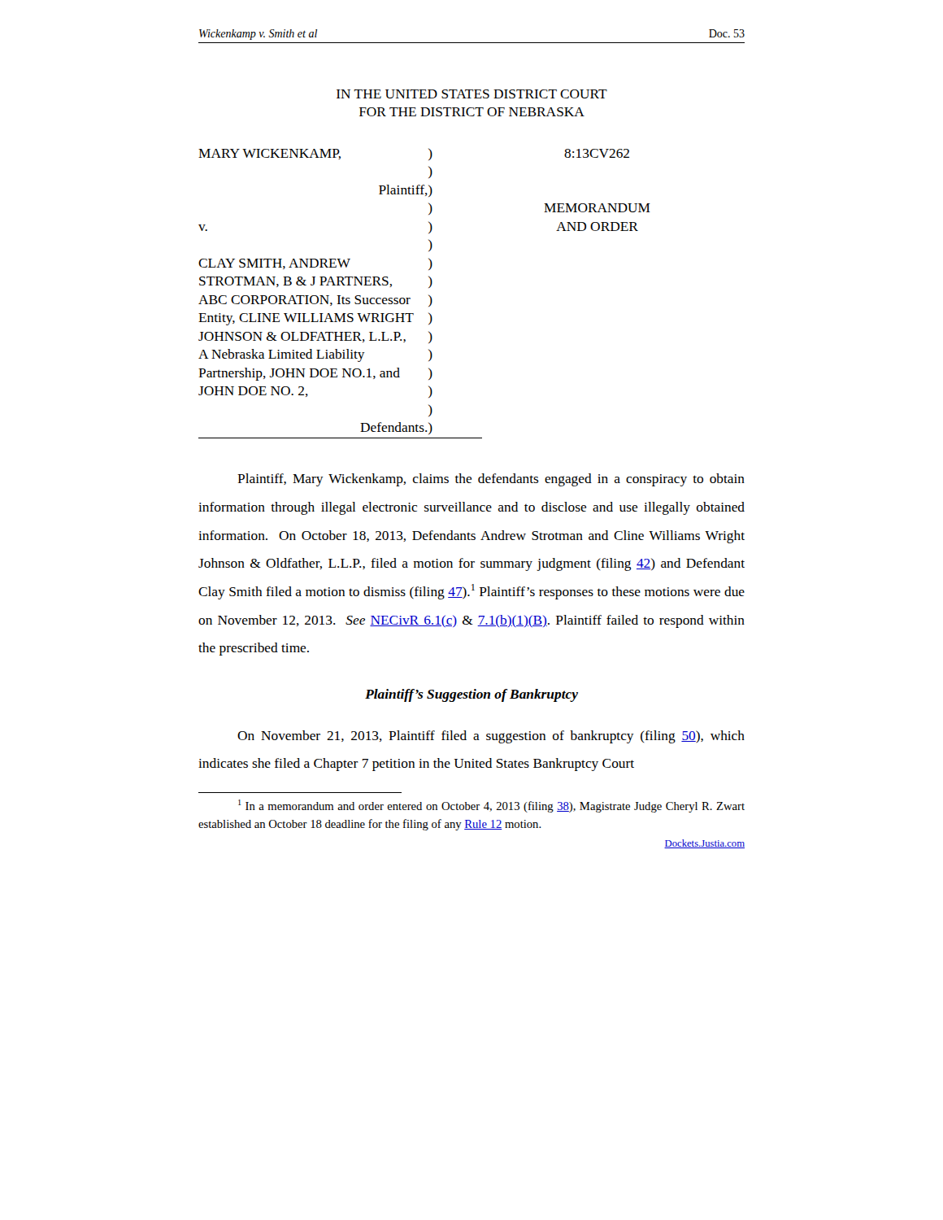Wickenkamp v. Smith et al Doc. 53
IN THE UNITED STATES DISTRICT COURT
FOR THE DISTRICT OF NEBRASKA
| MARY WICKENKAMP, | ) | 8:13CV262 |
| | ) | |
| Plaintiff, | ) | |
| | ) | MEMORANDUM |
| v. | ) | AND ORDER |
| | ) | |
| CLAY SMITH, ANDREW | ) | |
| STROTMAN, B & J PARTNERS, | ) | |
| ABC CORPORATION, Its Successor | ) | |
| Entity, CLINE WILLIAMS WRIGHT | ) | |
| JOHNSON & OLDFATHER, L.L.P., | ) | |
| A Nebraska Limited Liability | ) | |
| Partnership, JOHN DOE NO.1, and | ) | |
| JOHN DOE NO. 2, | ) | |
| | ) | |
| Defendants. | ) | |
Plaintiff, Mary Wickenkamp, claims the defendants engaged in a conspiracy to obtain information through illegal electronic surveillance and to disclose and use illegally obtained information. On October 18, 2013, Defendants Andrew Strotman and Cline Williams Wright Johnson & Oldfather, L.L.P., filed a motion for summary judgment (filing 42) and Defendant Clay Smith filed a motion to dismiss (filing 47).1 Plaintiff’s responses to these motions were due on November 12, 2013. See NECivR 6.1(c) & 7.1(b)(1)(B). Plaintiff failed to respond within the prescribed time.
Plaintiff’s Suggestion of Bankruptcy
On November 21, 2013, Plaintiff filed a suggestion of bankruptcy (filing 50), which indicates she filed a Chapter 7 petition in the United States Bankruptcy Court
1 In a memorandum and order entered on October 4, 2013 (filing 38), Magistrate Judge Cheryl R. Zwart established an October 18 deadline for the filing of any Rule 12 motion.
Dockets.Justia.com